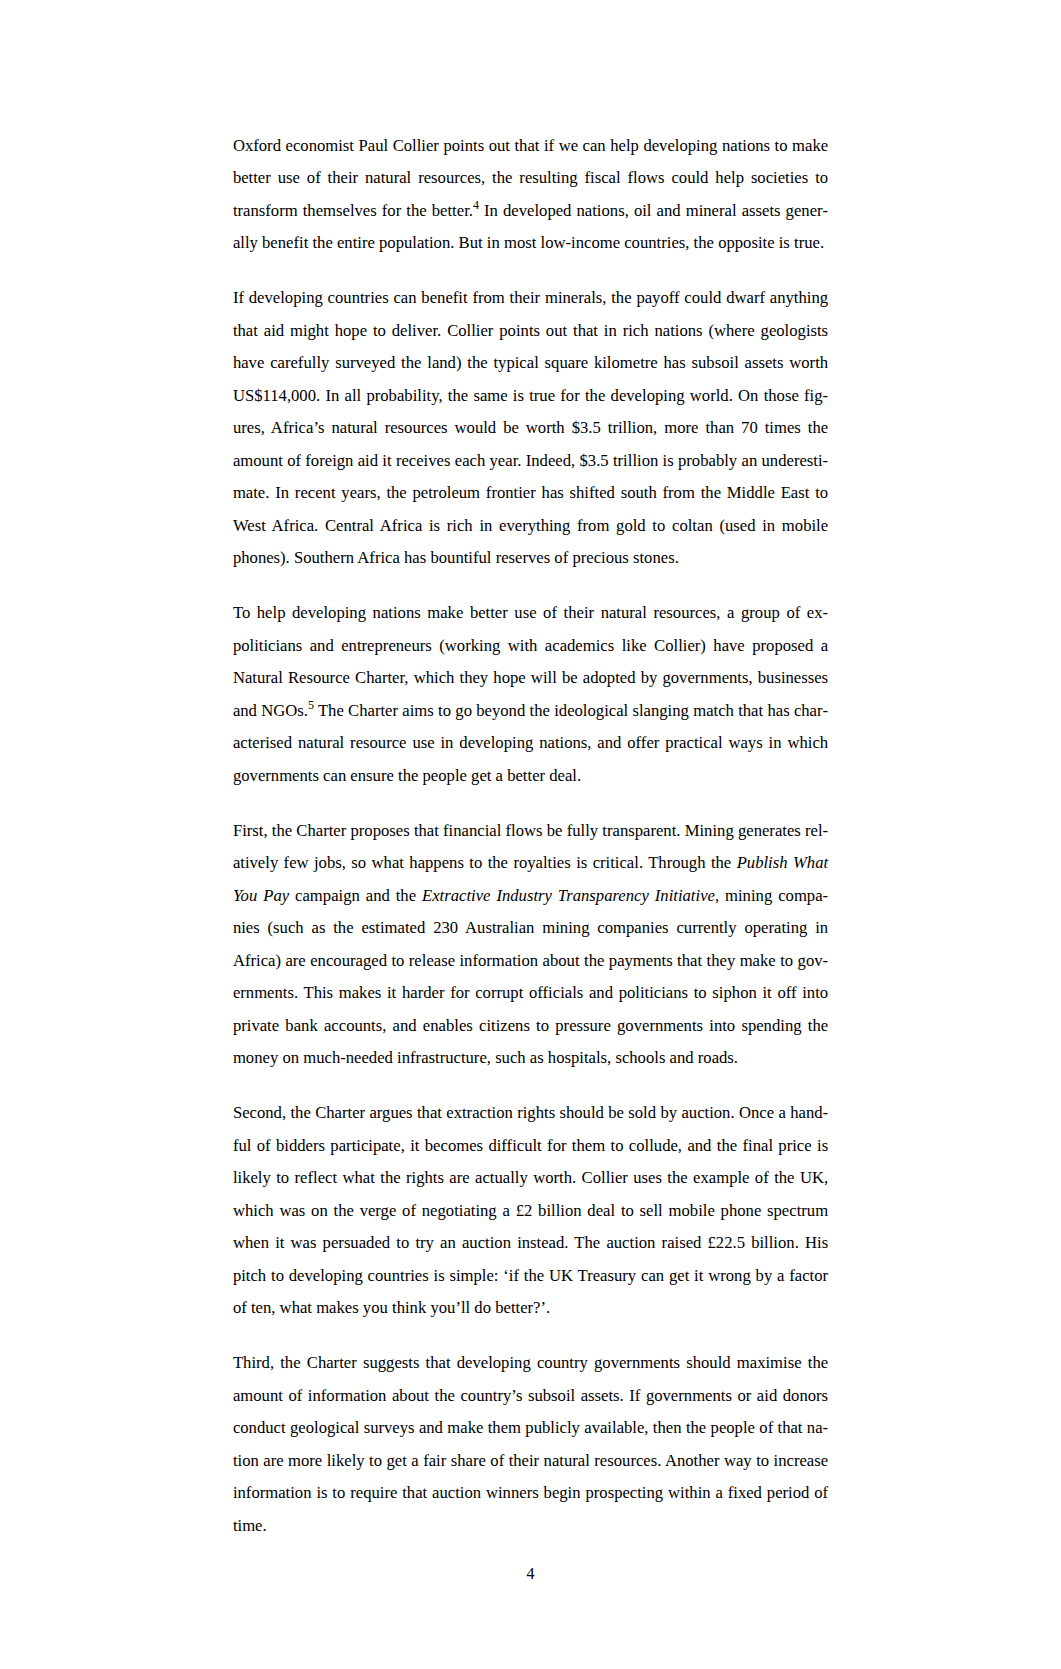Oxford economist Paul Collier points out that if we can help developing nations to make better use of their natural resources, the resulting fiscal flows could help societies to transform themselves for the better.4 In developed nations, oil and mineral assets generally benefit the entire population. But in most low-income countries, the opposite is true.
If developing countries can benefit from their minerals, the payoff could dwarf anything that aid might hope to deliver. Collier points out that in rich nations (where geologists have carefully surveyed the land) the typical square kilometre has subsoil assets worth US$114,000. In all probability, the same is true for the developing world. On those figures, Africa’s natural resources would be worth $3.5 trillion, more than 70 times the amount of foreign aid it receives each year. Indeed, $3.5 trillion is probably an underestimate. In recent years, the petroleum frontier has shifted south from the Middle East to West Africa. Central Africa is rich in everything from gold to coltan (used in mobile phones). Southern Africa has bountiful reserves of precious stones.
To help developing nations make better use of their natural resources, a group of ex-politicians and entrepreneurs (working with academics like Collier) have proposed a Natural Resource Charter, which they hope will be adopted by governments, businesses and NGOs.5 The Charter aims to go beyond the ideological slanging match that has characterised natural resource use in developing nations, and offer practical ways in which governments can ensure the people get a better deal.
First, the Charter proposes that financial flows be fully transparent. Mining generates relatively few jobs, so what happens to the royalties is critical. Through the Publish What You Pay campaign and the Extractive Industry Transparency Initiative, mining companies (such as the estimated 230 Australian mining companies currently operating in Africa) are encouraged to release information about the payments that they make to governments. This makes it harder for corrupt officials and politicians to siphon it off into private bank accounts, and enables citizens to pressure governments into spending the money on much-needed infrastructure, such as hospitals, schools and roads.
Second, the Charter argues that extraction rights should be sold by auction. Once a handful of bidders participate, it becomes difficult for them to collude, and the final price is likely to reflect what the rights are actually worth. Collier uses the example of the UK, which was on the verge of negotiating a £2 billion deal to sell mobile phone spectrum when it was persuaded to try an auction instead. The auction raised £22.5 billion. His pitch to developing countries is simple: ‘if the UK Treasury can get it wrong by a factor of ten, what makes you think you’ll do better?’.
Third, the Charter suggests that developing country governments should maximise the amount of information about the country’s subsoil assets. If governments or aid donors conduct geological surveys and make them publicly available, then the people of that nation are more likely to get a fair share of their natural resources. Another way to increase information is to require that auction winners begin prospecting within a fixed period of time.
4